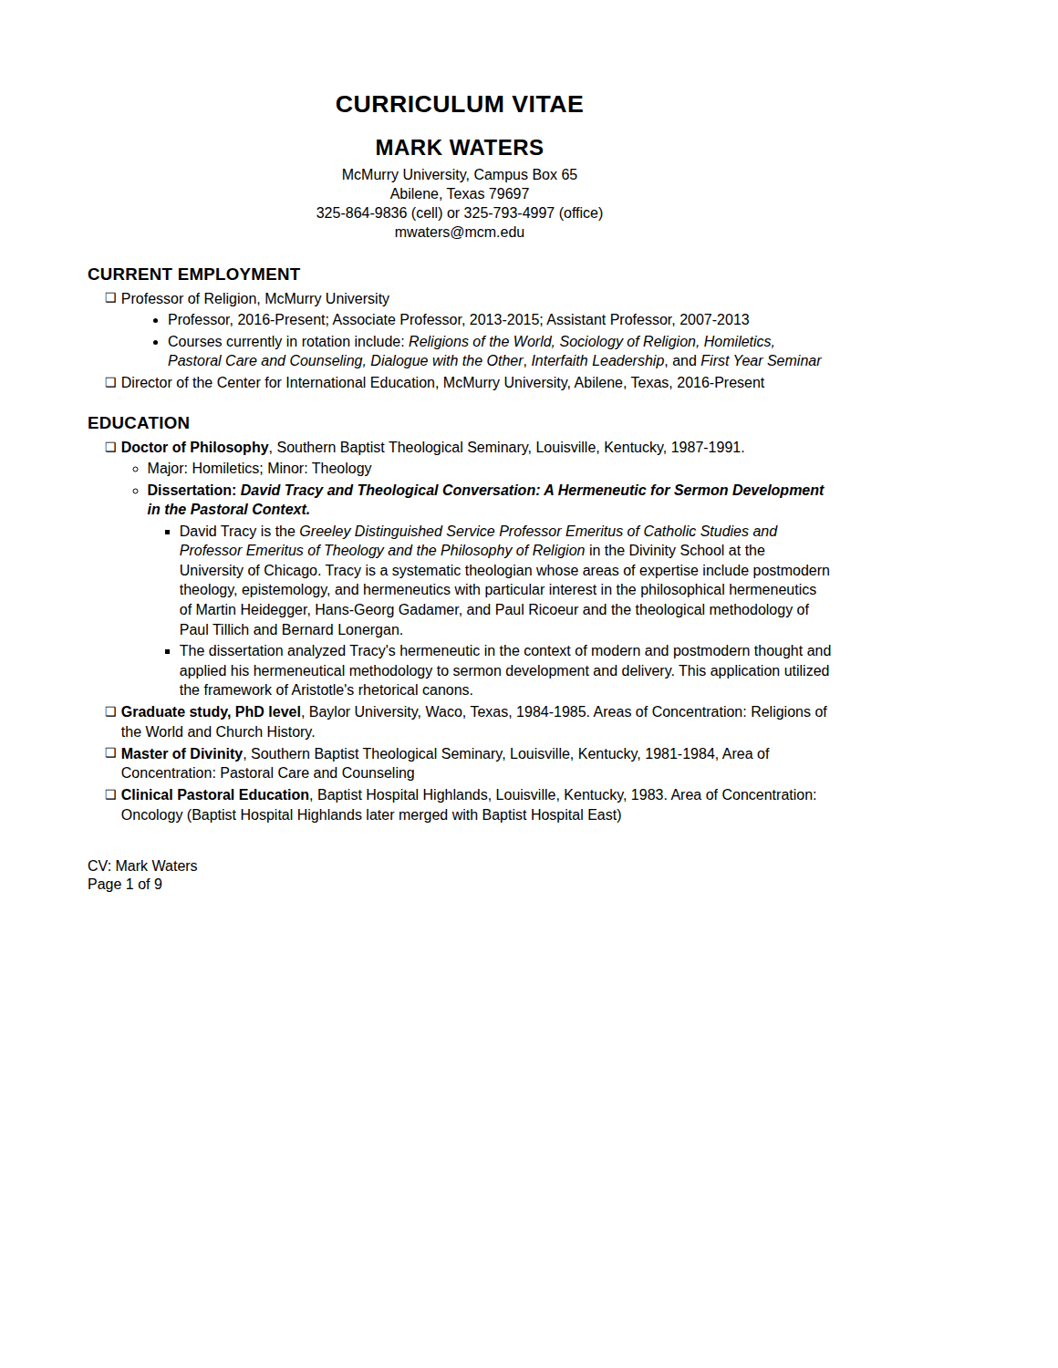CURRICULUM VITAE
MARK WATERS
McMurry University, Campus Box 65
Abilene, Texas 79697
325-864-9836 (cell) or 325-793-4997 (office)
mwaters@mcm.edu
CURRENT EMPLOYMENT
Professor of Religion, McMurry University
Professor, 2016-Present; Associate Professor, 2013-2015; Assistant Professor, 2007-2013
Courses currently in rotation include: Religions of the World, Sociology of Religion, Homiletics, Pastoral Care and Counseling, Dialogue with the Other, Interfaith Leadership, and First Year Seminar
Director of the Center for International Education, McMurry University, Abilene, Texas, 2016-Present
EDUCATION
Doctor of Philosophy, Southern Baptist Theological Seminary, Louisville, Kentucky, 1987-1991.
Major: Homiletics; Minor: Theology
Dissertation: David Tracy and Theological Conversation: A Hermeneutic for Sermon Development in the Pastoral Context.
David Tracy is the Greeley Distinguished Service Professor Emeritus of Catholic Studies and Professor Emeritus of Theology and the Philosophy of Religion in the Divinity School at the University of Chicago. Tracy is a systematic theologian whose areas of expertise include postmodern theology, epistemology, and hermeneutics with particular interest in the philosophical hermeneutics of Martin Heidegger, Hans-Georg Gadamer, and Paul Ricoeur and the theological methodology of Paul Tillich and Bernard Lonergan.
The dissertation analyzed Tracy's hermeneutic in the context of modern and postmodern thought and applied his hermeneutical methodology to sermon development and delivery. This application utilized the framework of Aristotle's rhetorical canons.
Graduate study, PhD level, Baylor University, Waco, Texas, 1984-1985. Areas of Concentration: Religions of the World and Church History.
Master of Divinity, Southern Baptist Theological Seminary, Louisville, Kentucky, 1981-1984, Area of Concentration: Pastoral Care and Counseling
Clinical Pastoral Education, Baptist Hospital Highlands, Louisville, Kentucky, 1983. Area of Concentration: Oncology (Baptist Hospital Highlands later merged with Baptist Hospital East)
CV: Mark Waters
Page 1 of 9